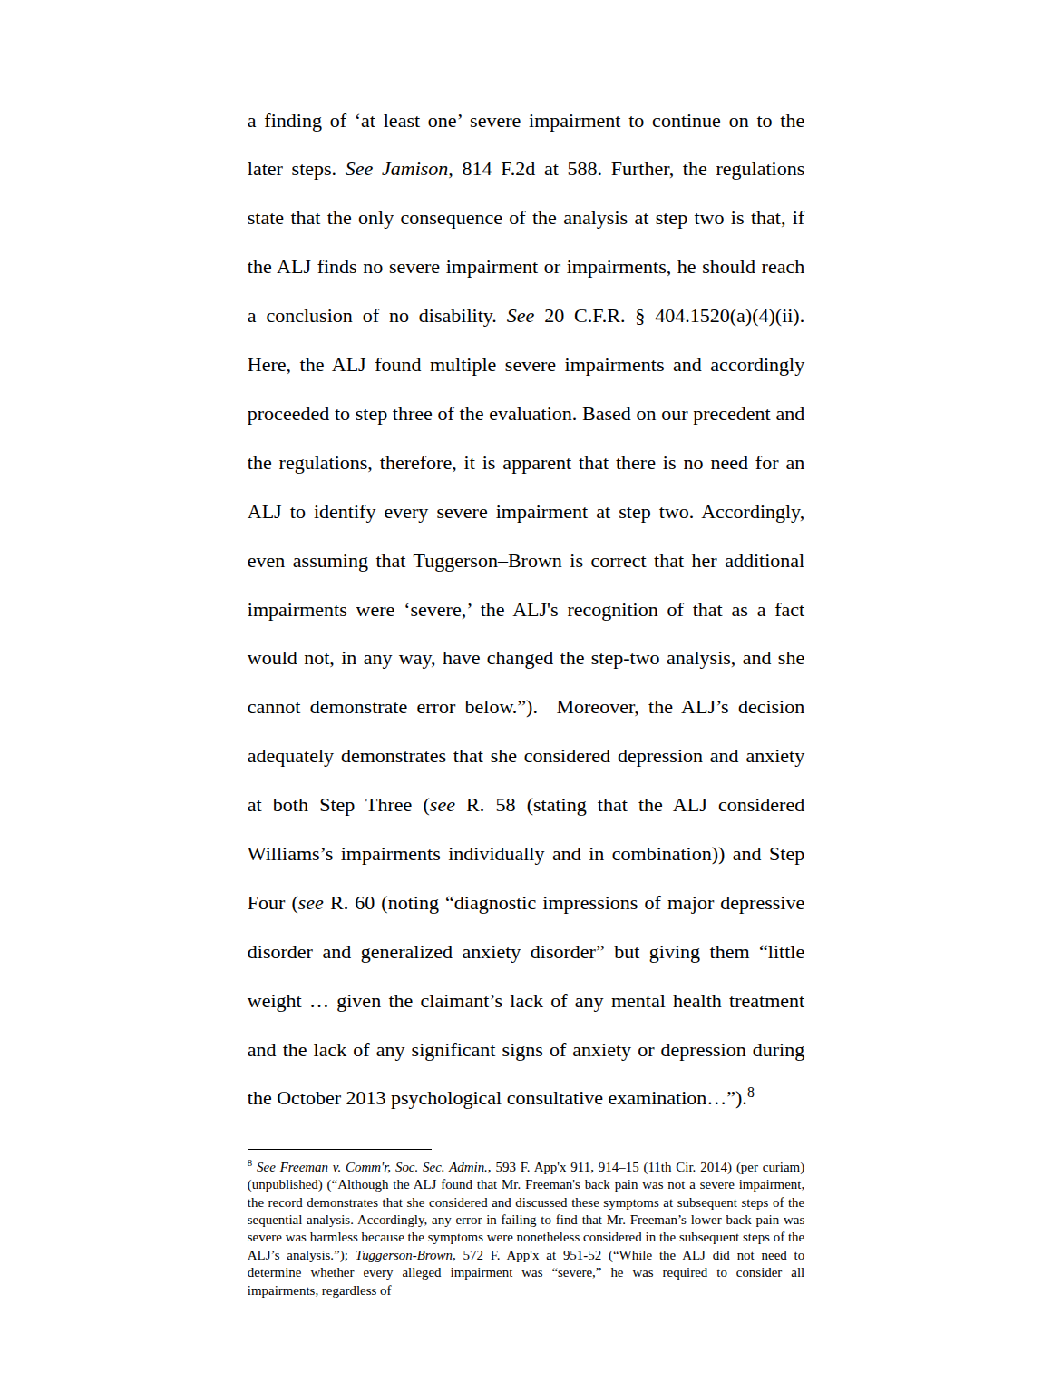a finding of ‘at least one’ severe impairment to continue on to the later steps. See Jamison, 814 F.2d at 588. Further, the regulations state that the only consequence of the analysis at step two is that, if the ALJ finds no severe impairment or impairments, he should reach a conclusion of no disability. See 20 C.F.R. § 404.1520(a)(4)(ii). Here, the ALJ found multiple severe impairments and accordingly proceeded to step three of the evaluation. Based on our precedent and the regulations, therefore, it is apparent that there is no need for an ALJ to identify every severe impairment at step two. Accordingly, even assuming that Tuggerson–Brown is correct that her additional impairments were ‘severe,’ the ALJ's recognition of that as a fact would not, in any way, have changed the step-two analysis, and she cannot demonstrate error below.”). Moreover, the ALJ’s decision adequately demonstrates that she considered depression and anxiety at both Step Three (see R. 58 (stating that the ALJ considered Williams’s impairments individually and in combination)) and Step Four (see R. 60 (noting “diagnostic impressions of major depressive disorder and generalized anxiety disorder” but giving them “little weight … given the claimant’s lack of any mental health treatment and the lack of any significant signs of anxiety or depression during the October 2013 psychological consultative examination…”).8
8 See Freeman v. Comm'r, Soc. Sec. Admin., 593 F. App'x 911, 914–15 (11th Cir. 2014) (per curiam) (unpublished) (“Although the ALJ found that Mr. Freeman's back pain was not a severe impairment, the record demonstrates that she considered and discussed these symptoms at subsequent steps of the sequential analysis. Accordingly, any error in failing to find that Mr. Freeman’s lower back pain was severe was harmless because the symptoms were nonetheless considered in the subsequent steps of the ALJ’s analysis.”); Tuggerson-Brown, 572 F. App'x at 951-52 (“While the ALJ did not need to determine whether every alleged impairment was “severe,” he was required to consider all impairments, regardless of